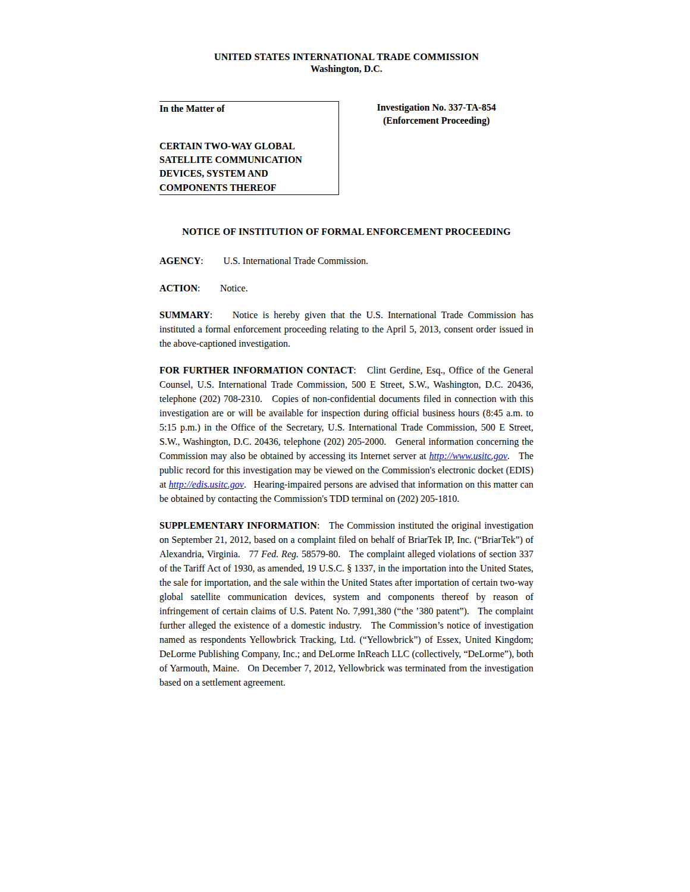UNITED STATES INTERNATIONAL TRADE COMMISSION
Washington, D.C.
| In the Matter of CERTAIN TWO-WAY GLOBAL SATELLITE COMMUNICATION DEVICES, SYSTEM AND COMPONENTS THEREOF | Investigation No. 337-TA-854 (Enforcement Proceeding) |
NOTICE OF INSTITUTION OF FORMAL ENFORCEMENT PROCEEDING
AGENCY: U.S. International Trade Commission.
ACTION: Notice.
SUMMARY: Notice is hereby given that the U.S. International Trade Commission has instituted a formal enforcement proceeding relating to the April 5, 2013, consent order issued in the above-captioned investigation.
FOR FURTHER INFORMATION CONTACT: Clint Gerdine, Esq., Office of the General Counsel, U.S. International Trade Commission, 500 E Street, S.W., Washington, D.C. 20436, telephone (202) 708-2310. Copies of non-confidential documents filed in connection with this investigation are or will be available for inspection during official business hours (8:45 a.m. to 5:15 p.m.) in the Office of the Secretary, U.S. International Trade Commission, 500 E Street, S.W., Washington, D.C. 20436, telephone (202) 205-2000. General information concerning the Commission may also be obtained by accessing its Internet server at http://www.usitc.gov. The public record for this investigation may be viewed on the Commission's electronic docket (EDIS) at http://edis.usitc.gov. Hearing-impaired persons are advised that information on this matter can be obtained by contacting the Commission's TDD terminal on (202) 205-1810.
SUPPLEMENTARY INFORMATION: The Commission instituted the original investigation on September 21, 2012, based on a complaint filed on behalf of BriarTek IP, Inc. (“BriarTek”) of Alexandria, Virginia. 77 Fed. Reg. 58579-80. The complaint alleged violations of section 337 of the Tariff Act of 1930, as amended, 19 U.S.C. § 1337, in the importation into the United States, the sale for importation, and the sale within the United States after importation of certain two-way global satellite communication devices, system and components thereof by reason of infringement of certain claims of U.S. Patent No. 7,991,380 (“the ’380 patent”). The complaint further alleged the existence of a domestic industry. The Commission’s notice of investigation named as respondents Yellowbrick Tracking, Ltd. (“Yellowbrick”) of Essex, United Kingdom; DeLorme Publishing Company, Inc.; and DeLorme InReach LLC (collectively, “DeLorme”), both of Yarmouth, Maine. On December 7, 2012, Yellowbrick was terminated from the investigation based on a settlement agreement.